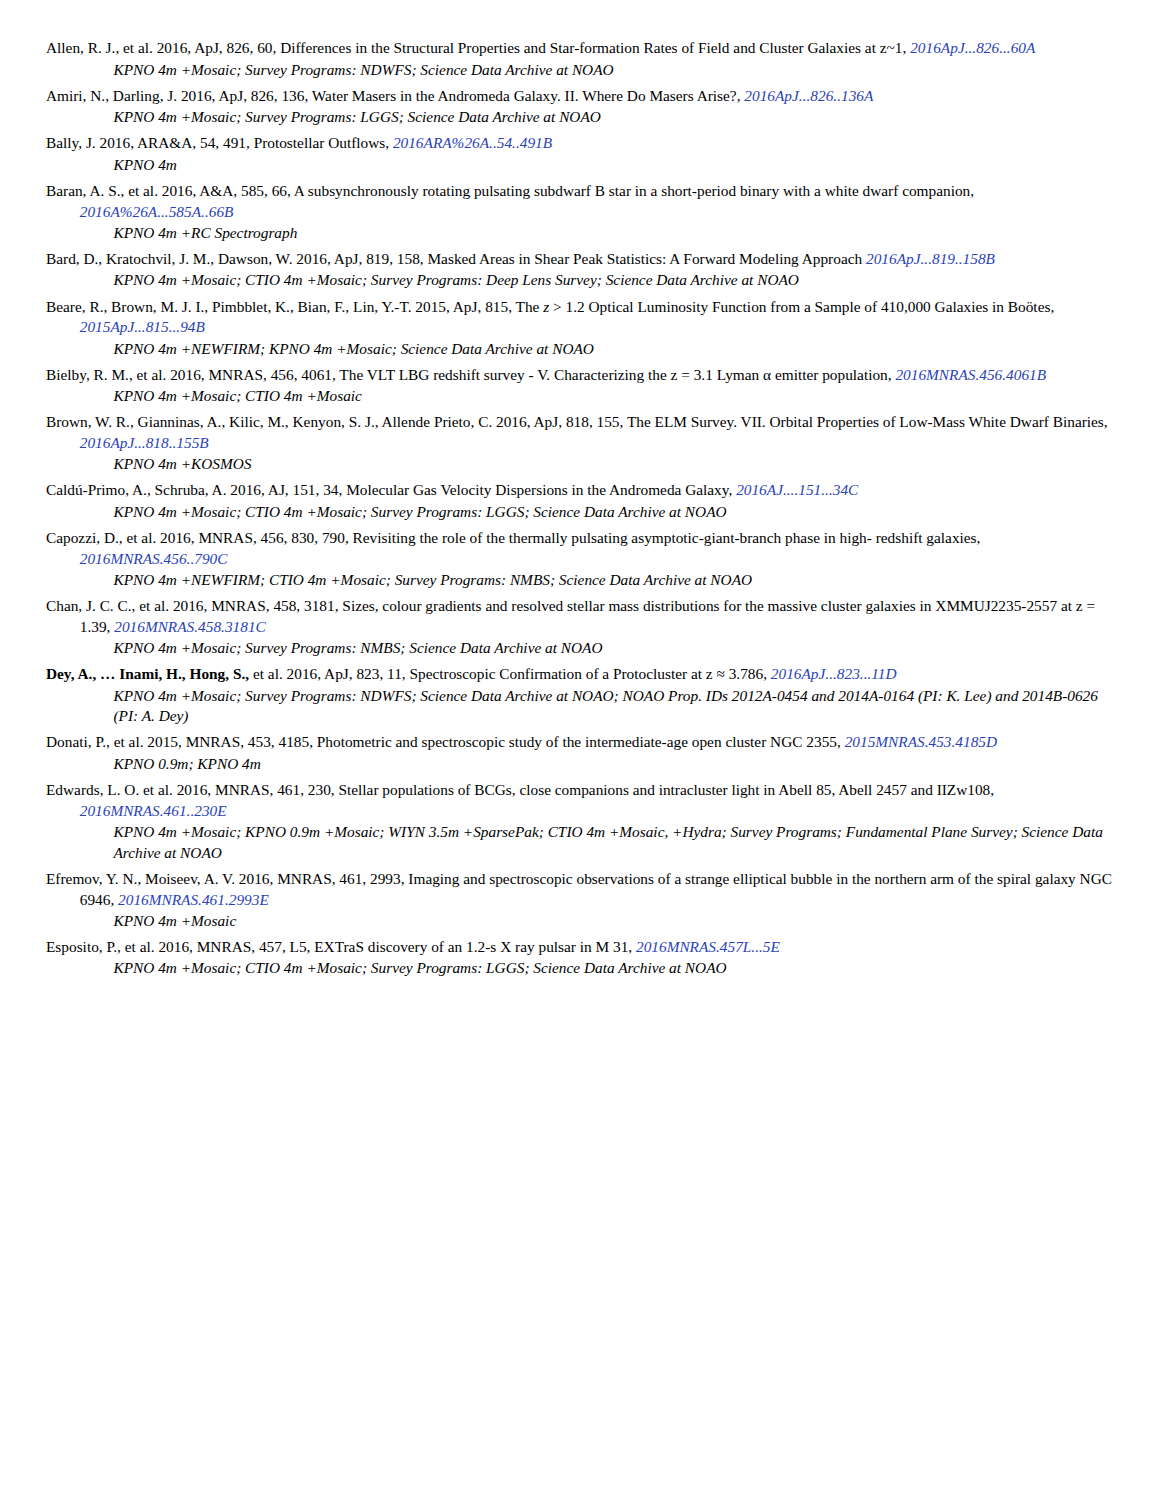Allen, R. J., et al. 2016, ApJ, 826, 60, Differences in the Structural Properties and Star-formation Rates of Field and Cluster Galaxies at z~1, 2016ApJ...826...60A KPNO 4m +Mosaic; Survey Programs: NDWFS; Science Data Archive at NOAO
Amiri, N., Darling, J. 2016, ApJ, 826, 136, Water Masers in the Andromeda Galaxy. II. Where Do Masers Arise?, 2016ApJ...826..136A KPNO 4m +Mosaic; Survey Programs: LGGS; Science Data Archive at NOAO
Bally, J. 2016, ARA&A, 54, 491, Protostellar Outflows, 2016ARA%26A..54..491B KPNO 4m
Baran, A. S., et al. 2016, A&A, 585, 66, A subsynchronously rotating pulsating subdwarf B star in a short-period binary with a white dwarf companion, 2016A%26A...585A..66B KPNO 4m +RC Spectrograph
Bard, D., Kratochvil, J. M., Dawson, W. 2016, ApJ, 819, 158, Masked Areas in Shear Peak Statistics: A Forward Modeling Approach 2016ApJ...819..158B KPNO 4m +Mosaic; CTIO 4m +Mosaic; Survey Programs: Deep Lens Survey; Science Data Archive at NOAO
Beare, R., Brown, M. J. I., Pimbblet, K., Bian, F., Lin, Y.-T. 2015, ApJ, 815, The z > 1.2 Optical Luminosity Function from a Sample of 410,000 Galaxies in Boötes, 2015ApJ...815...94B KPNO 4m +NEWFIRM; KPNO 4m +Mosaic; Science Data Archive at NOAO
Bielby, R. M., et al. 2016, MNRAS, 456, 4061, The VLT LBG redshift survey - V. Characterizing the z = 3.1 Lyman α emitter population, 2016MNRAS.456.4061B KPNO 4m +Mosaic; CTIO 4m +Mosaic
Brown, W. R., Gianninas, A., Kilic, M., Kenyon, S. J., Allende Prieto, C. 2016, ApJ, 818, 155, The ELM Survey. VII. Orbital Properties of Low-Mass White Dwarf Binaries, 2016ApJ...818..155B KPNO 4m +KOSMOS
Caldú-Primo, A., Schruba, A. 2016, AJ, 151, 34, Molecular Gas Velocity Dispersions in the Andromeda Galaxy, 2016AJ....151...34C KPNO 4m +Mosaic; CTIO 4m +Mosaic; Survey Programs: LGGS; Science Data Archive at NOAO
Capozzi, D., et al. 2016, MNRAS, 456, 830, 790, Revisiting the role of the thermally pulsating asymptotic-giant-branch phase in high- redshift galaxies, 2016MNRAS.456..790C KPNO 4m +NEWFIRM; CTIO 4m +Mosaic; Survey Programs: NMBS; Science Data Archive at NOAO
Chan, J. C. C., et al. 2016, MNRAS, 458, 3181, Sizes, colour gradients and resolved stellar mass distributions for the massive cluster galaxies in XMMUJ2235-2557 at z = 1.39, 2016MNRAS.458.3181C KPNO 4m +Mosaic; Survey Programs: NMBS; Science Data Archive at NOAO
Dey, A., … Inami, H., Hong, S., et al. 2016, ApJ, 823, 11, Spectroscopic Confirmation of a Protocluster at z ≈ 3.786, 2016ApJ...823...11D KPNO 4m +Mosaic; Survey Programs: NDWFS; Science Data Archive at NOAO; NOAO Prop. IDs 2012A-0454 and 2014A-0164 (PI: K. Lee) and 2014B-0626 (PI: A. Dey)
Donati, P., et al. 2015, MNRAS, 453, 4185, Photometric and spectroscopic study of the intermediate-age open cluster NGC 2355, 2015MNRAS.453.4185D KPNO 0.9m; KPNO 4m
Edwards, L. O. et al. 2016, MNRAS, 461, 230, Stellar populations of BCGs, close companions and intracluster light in Abell 85, Abell 2457 and IIZw108, 2016MNRAS.461..230E KPNO 4m +Mosaic; KPNO 0.9m +Mosaic; WIYN 3.5m +SparsePak; CTIO 4m +Mosaic, +Hydra; Survey Programs; Fundamental Plane Survey; Science Data Archive at NOAO
Efremov, Y. N., Moiseev, A. V. 2016, MNRAS, 461, 2993, Imaging and spectroscopic observations of a strange elliptical bubble in the northern arm of the spiral galaxy NGC 6946, 2016MNRAS.461.2993E KPNO 4m +Mosaic
Esposito, P., et al. 2016, MNRAS, 457, L5, EXTraS discovery of an 1.2-s X ray pulsar in M 31, 2016MNRAS.457L...5E KPNO 4m +Mosaic; CTIO 4m +Mosaic; Survey Programs: LGGS; Science Data Archive at NOAO